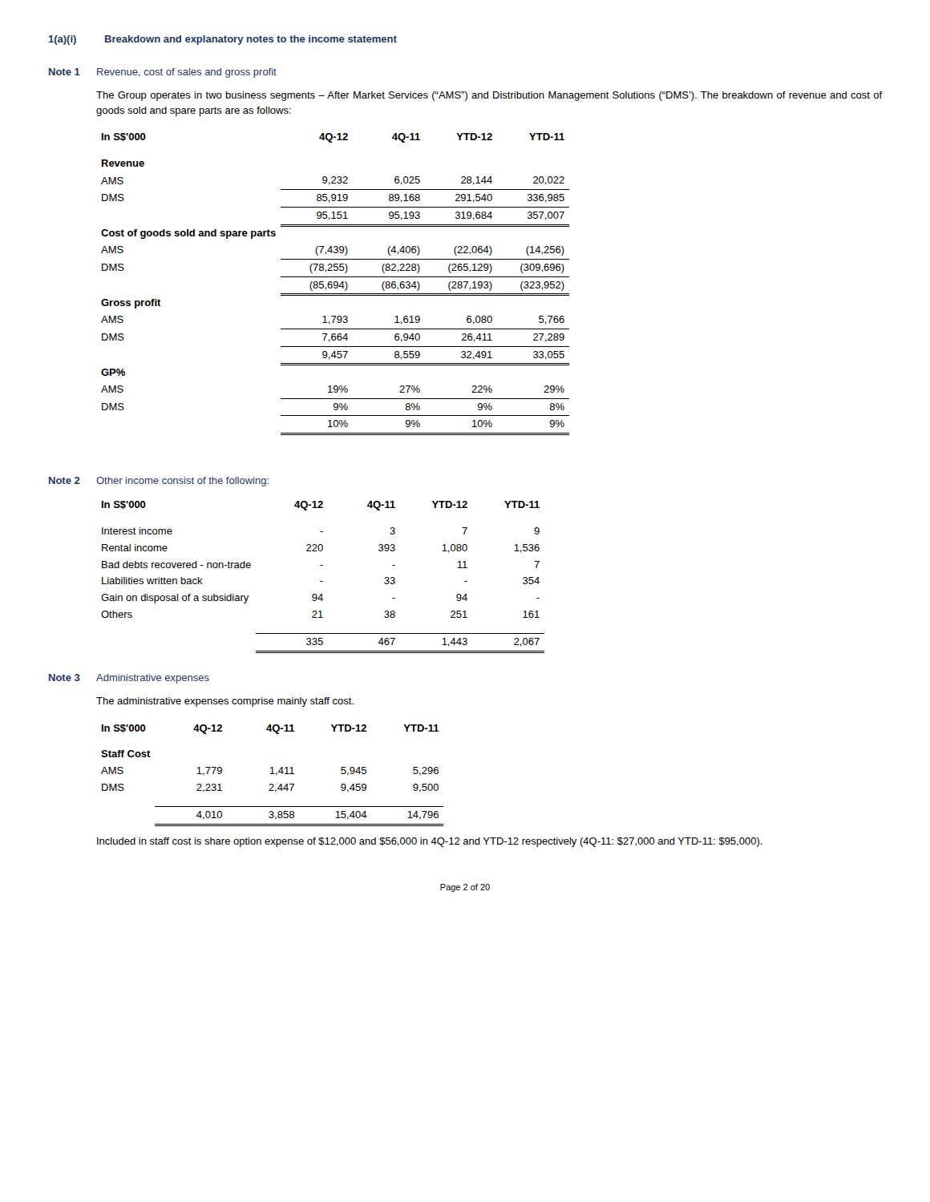1(a)(i) Breakdown and explanatory notes to the income statement
Note 1 Revenue, cost of sales and gross profit
The Group operates in two business segments – After Market Services (“AMS”) and Distribution Management Solutions (“DMS’). The breakdown of revenue and cost of goods sold and spare parts are as follows:
| In S$'000 | 4Q-12 | 4Q-11 | YTD-12 | YTD-11 |
| --- | --- | --- | --- | --- |
| Revenue | | | | |
| AMS | 9,232 | 6,025 | 28,144 | 20,022 |
| DMS | 85,919 | 89,168 | 291,540 | 336,985 |
| | 95,151 | 95,193 | 319,684 | 357,007 |
| Cost of goods sold and spare parts | | | | |
| AMS | (7,439) | (4,406) | (22,064) | (14,256) |
| DMS | (78,255) | (82,228) | (265,129) | (309,696) |
| | (85,694) | (86,634) | (287,193) | (323,952) |
| Gross profit | | | | |
| AMS | 1,793 | 1,619 | 6,080 | 5,766 |
| DMS | 7,664 | 6,940 | 26,411 | 27,289 |
| | 9,457 | 8,559 | 32,491 | 33,055 |
| GP% | | | | |
| AMS | 19% | 27% | 22% | 29% |
| DMS | 9% | 8% | 9% | 8% |
| | 10% | 9% | 10% | 9% |
Note 2 Other income consist of the following:
| In S$'000 | 4Q-12 | 4Q-11 | YTD-12 | YTD-11 |
| --- | --- | --- | --- | --- |
| Interest income | - | 3 | 7 | 9 |
| Rental income | 220 | 393 | 1,080 | 1,536 |
| Bad debts recovered - non-trade | - | - | 11 | 7 |
| Liabilities written back | - | 33 | - | 354 |
| Gain on disposal of a subsidiary | 94 | - | 94 | - |
| Others | 21 | 38 | 251 | 161 |
| | 335 | 467 | 1,443 | 2,067 |
Note 3 Administrative expenses
The administrative expenses comprise mainly staff cost.
| In S$'000 | 4Q-12 | 4Q-11 | YTD-12 | YTD-11 |
| --- | --- | --- | --- | --- |
| Staff Cost | | | | |
| AMS | 1,779 | 1,411 | 5,945 | 5,296 |
| DMS | 2,231 | 2,447 | 9,459 | 9,500 |
| | 4,010 | 3,858 | 15,404 | 14,796 |
Included in staff cost is share option expense of $12,000 and $56,000 in 4Q-12 and YTD-12 respectively (4Q-11: $27,000 and YTD-11: $95,000).
Page 2 of 20